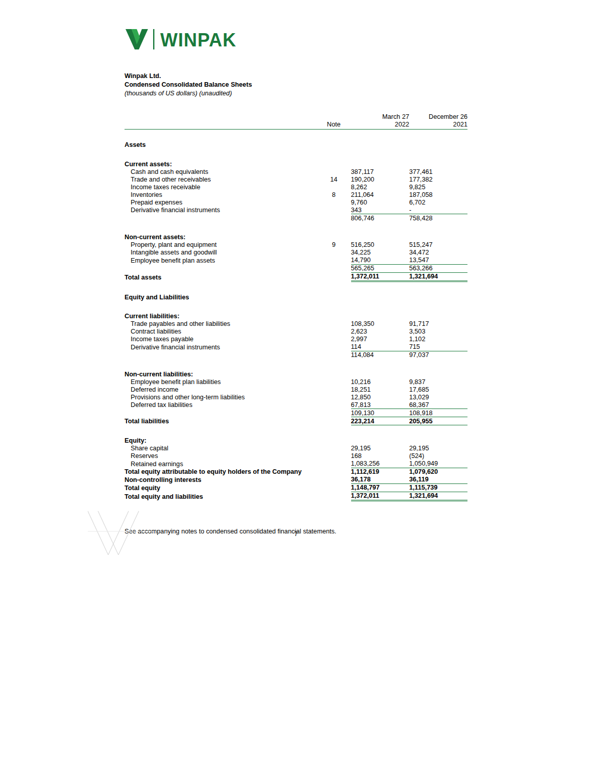WINPAK
Winpak Ltd.
Condensed Consolidated Balance Sheets
(thousands of US dollars) (unaudited)
| | | March 27 | December 26 |
| | Note | 2022 | 2021 |
| Assets | | | |
| Current assets: | | | |
| Cash and cash equivalents | | 387,117 | 377,461 |
| Trade and other receivables | 14 | 190,200 | 177,382 |
| Income taxes receivable | | 8,262 | 9,825 |
| Inventories | 8 | 211,064 | 187,058 |
| Prepaid expenses | | 9,760 | 6,702 |
| Derivative financial instruments | | 343 | - |
| | | 806,746 | 758,428 |
| Non-current assets: | | | |
| Property, plant and equipment | 9 | 516,250 | 515,247 |
| Intangible assets and goodwill | | 34,225 | 34,472 |
| Employee benefit plan assets | | 14,790 | 13,547 |
| | | 565,265 | 563,266 |
| Total assets | | 1,372,011 | 1,321,694 |
| Equity and Liabilities | | | |
| Current liabilities: | | | |
| Trade payables and other liabilities | | 108,350 | 91,717 |
| Contract liabilities | | 2,623 | 3,503 |
| Income taxes payable | | 2,997 | 1,102 |
| Derivative financial instruments | | 114 | 715 |
| | | 114,084 | 97,037 |
| Non-current liabilities: | | | |
| Employee benefit plan liabilities | | 10,216 | 9,837 |
| Deferred income | | 18,251 | 17,685 |
| Provisions and other long-term liabilities | | 12,850 | 13,029 |
| Deferred tax liabilities | | 67,813 | 68,367 |
| | | 109,130 | 108,918 |
| Total liabilities | | 223,214 | 205,955 |
| Equity: | | | |
| Share capital | | 29,195 | 29,195 |
| Reserves | | 168 | (524) |
| Retained earnings | | 1,083,256 | 1,050,949 |
| Total equity attributable to equity holders of the Company | | 1,112,619 | 1,079,620 |
| Non-controlling interests | | 36,178 | 36,119 |
| Total equity | | 1,148,797 | 1,115,739 |
| Total equity and liabilities | | 1,372,011 | 1,321,694 |
See accompanying notes to condensed consolidated financial statements.
7